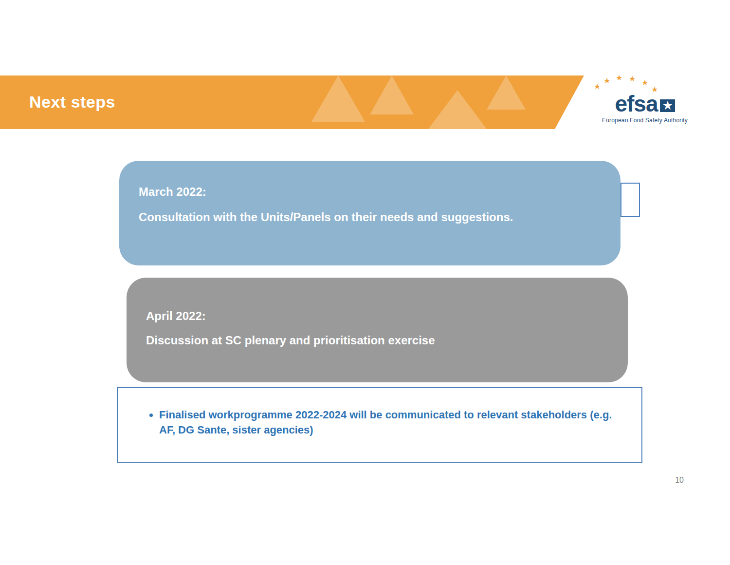Next steps
★ ★ ★ ★ ★ ★
efsa★
European Food Safety Authority
March 2022:
Consultation with the Units/Panels on their needs and suggestions.
April 2022:
Discussion at SC plenary and prioritisation exercise
Finalised workprogramme 2022-2024 will be communicated to relevant stakeholders (e.g. AF, DG Sante, sister agencies)
10